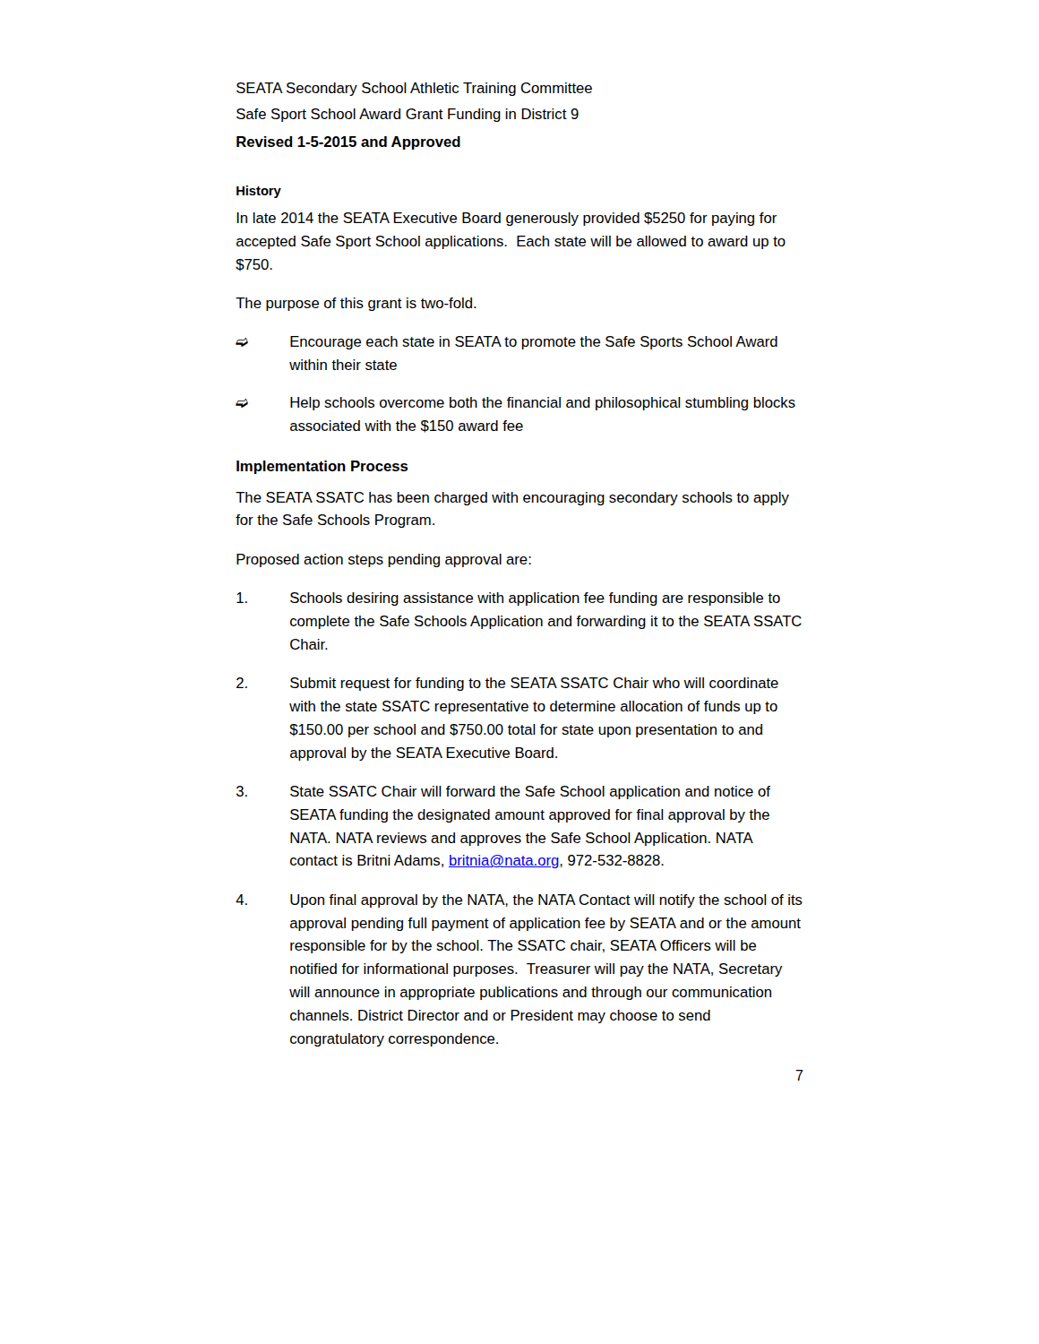SEATA Secondary School Athletic Training Committee
Safe Sport School Award Grant Funding in District 9
Revised 1-5-2015 and Approved
History
In late 2014 the SEATA Executive Board generously provided $5250 for paying for accepted Safe Sport School applications. Each state will be allowed to award up to $750.
The purpose of this grant is two-fold.
➫Encourage each state in SEATA to promote the Safe Sports School Award within their state
➫Help schools overcome both the financial and philosophical stumbling blocks associated with the $150 award fee
Implementation Process
The SEATA SSATC has been charged with encouraging secondary schools to apply for the Safe Schools Program.
Proposed action steps pending approval are:
1. Schools desiring assistance with application fee funding are responsible to complete the Safe Schools Application and forwarding it to the SEATA SSATC Chair.
2. Submit request for funding to the SEATA SSATC Chair who will coordinate with the state SSATC representative to determine allocation of funds up to $150.00 per school and $750.00 total for state upon presentation to and approval by the SEATA Executive Board.
3. State SSATC Chair will forward the Safe School application and notice of SEATA funding the designated amount approved for final approval by the NATA. NATA reviews and approves the Safe School Application. NATA contact is Britni Adams, britnia@nata.org, 972-532-8828.
4. Upon final approval by the NATA, the NATA Contact will notify the school of its approval pending full payment of application fee by SEATA and or the amount responsible for by the school. The SSATC chair, SEATA Officers will be notified for informational purposes. Treasurer will pay the NATA, Secretary will announce in appropriate publications and through our communication channels. District Director and or President may choose to send congratulatory correspondence.
7